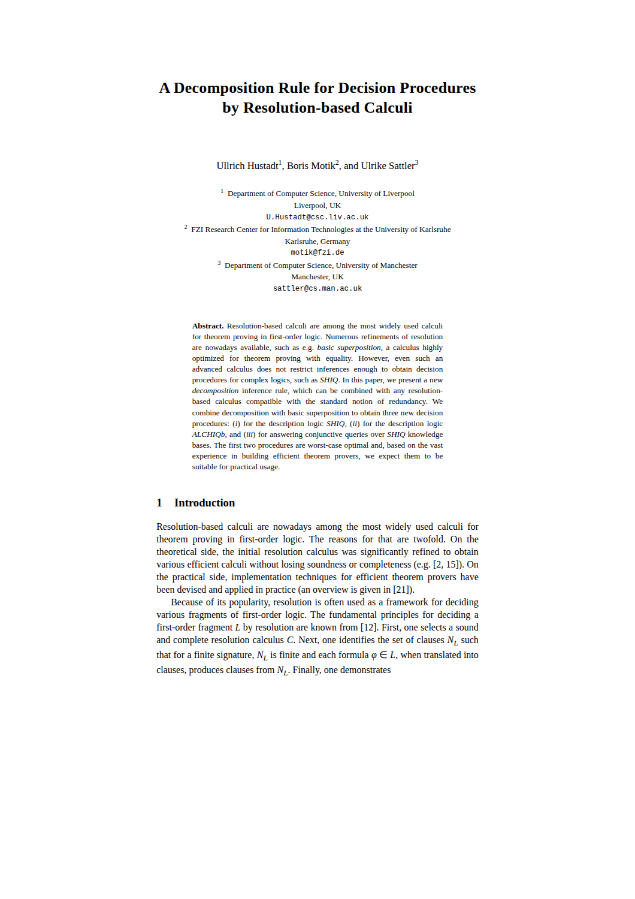A Decomposition Rule for Decision Procedures
by Resolution-based Calculi
Ullrich Hustadt1, Boris Motik2, and Ulrike Sattler3
1 Department of Computer Science, University of Liverpool
Liverpool, UK
U.Hustadt@csc.liv.ac.uk
2 FZI Research Center for Information Technologies at the University of Karlsruhe
Karlsruhe, Germany
motik@fzi.de
3 Department of Computer Science, University of Manchester
Manchester, UK
sattler@cs.man.ac.uk
Abstract. Resolution-based calculi are among the most widely used calculi for theorem proving in first-order logic. Numerous refinements of resolution are nowadays available, such as e.g. basic superposition, a calculus highly optimized for theorem proving with equality. However, even such an advanced calculus does not restrict inferences enough to obtain decision procedures for complex logics, such as SHIQ. In this paper, we present a new decomposition inference rule, which can be combined with any resolution-based calculus compatible with the standard notion of redundancy. We combine decomposition with basic superposition to obtain three new decision procedures: (i) for the description logic SHIQ, (ii) for the description logic ALCHIQb, and (iii) for answering conjunctive queries over SHIQ knowledge bases. The first two procedures are worst-case optimal and, based on the vast experience in building efficient theorem provers, we expect them to be suitable for practical usage.
1 Introduction
Resolution-based calculi are nowadays among the most widely used calculi for theorem proving in first-order logic. The reasons for that are twofold. On the theoretical side, the initial resolution calculus was significantly refined to obtain various efficient calculi without losing soundness or completeness (e.g. [2, 15]). On the practical side, implementation techniques for efficient theorem provers have been devised and applied in practice (an overview is given in [21]).
Because of its popularity, resolution is often used as a framework for deciding various fragments of first-order logic. The fundamental principles for deciding a first-order fragment L by resolution are known from [12]. First, one selects a sound and complete resolution calculus C. Next, one identifies the set of clauses NL such that for a finite signature, NL is finite and each formula φ ∈ L, when translated into clauses, produces clauses from NL. Finally, one demonstrates